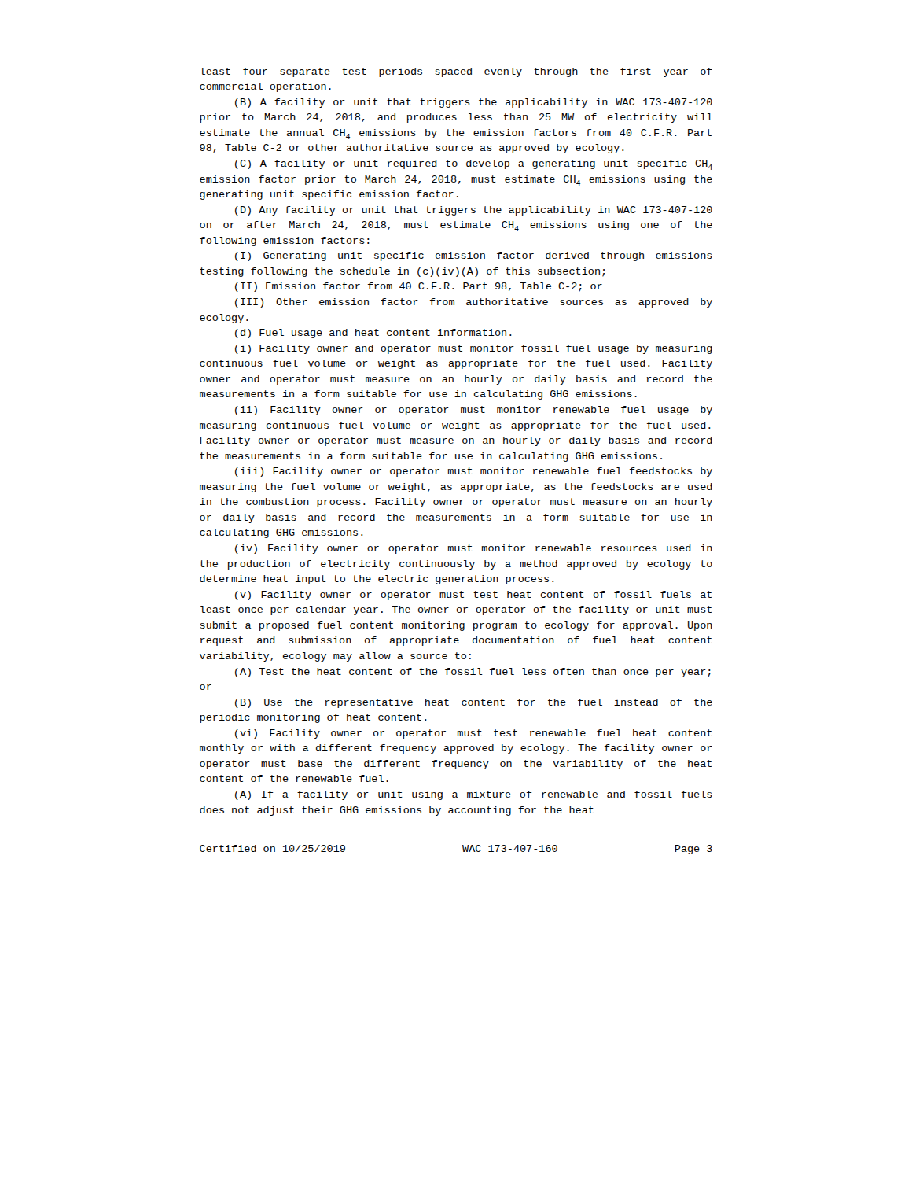least four separate test periods spaced evenly through the first year of commercial operation.
(B) A facility or unit that triggers the applicability in WAC 173-407-120 prior to March 24, 2018, and produces less than 25 MW of electricity will estimate the annual CH4 emissions by the emission factors from 40 C.F.R. Part 98, Table C-2 or other authoritative source as approved by ecology.
(C) A facility or unit required to develop a generating unit specific CH4 emission factor prior to March 24, 2018, must estimate CH4 emissions using the generating unit specific emission factor.
(D) Any facility or unit that triggers the applicability in WAC 173-407-120 on or after March 24, 2018, must estimate CH4 emissions using one of the following emission factors:
(I) Generating unit specific emission factor derived through emissions testing following the schedule in (c)(iv)(A) of this subsection;
(II) Emission factor from 40 C.F.R. Part 98, Table C-2; or
(III) Other emission factor from authoritative sources as approved by ecology.
(d) Fuel usage and heat content information.
(i) Facility owner and operator must monitor fossil fuel usage by measuring continuous fuel volume or weight as appropriate for the fuel used. Facility owner and operator must measure on an hourly or daily basis and record the measurements in a form suitable for use in calculating GHG emissions.
(ii) Facility owner or operator must monitor renewable fuel usage by measuring continuous fuel volume or weight as appropriate for the fuel used. Facility owner or operator must measure on an hourly or daily basis and record the measurements in a form suitable for use in calculating GHG emissions.
(iii) Facility owner or operator must monitor renewable fuel feedstocks by measuring the fuel volume or weight, as appropriate, as the feedstocks are used in the combustion process. Facility owner or operator must measure on an hourly or daily basis and record the measurements in a form suitable for use in calculating GHG emissions.
(iv) Facility owner or operator must monitor renewable resources used in the production of electricity continuously by a method approved by ecology to determine heat input to the electric generation process.
(v) Facility owner or operator must test heat content of fossil fuels at least once per calendar year. The owner or operator of the facility or unit must submit a proposed fuel content monitoring program to ecology for approval. Upon request and submission of appropriate documentation of fuel heat content variability, ecology may allow a source to:
(A) Test the heat content of the fossil fuel less often than once per year; or
(B) Use the representative heat content for the fuel instead of the periodic monitoring of heat content.
(vi) Facility owner or operator must test renewable fuel heat content monthly or with a different frequency approved by ecology. The facility owner or operator must base the different frequency on the variability of the heat content of the renewable fuel.
(A) If a facility or unit using a mixture of renewable and fossil fuels does not adjust their GHG emissions by accounting for the heat
Certified on 10/25/2019 WAC 173-407-160 Page 3